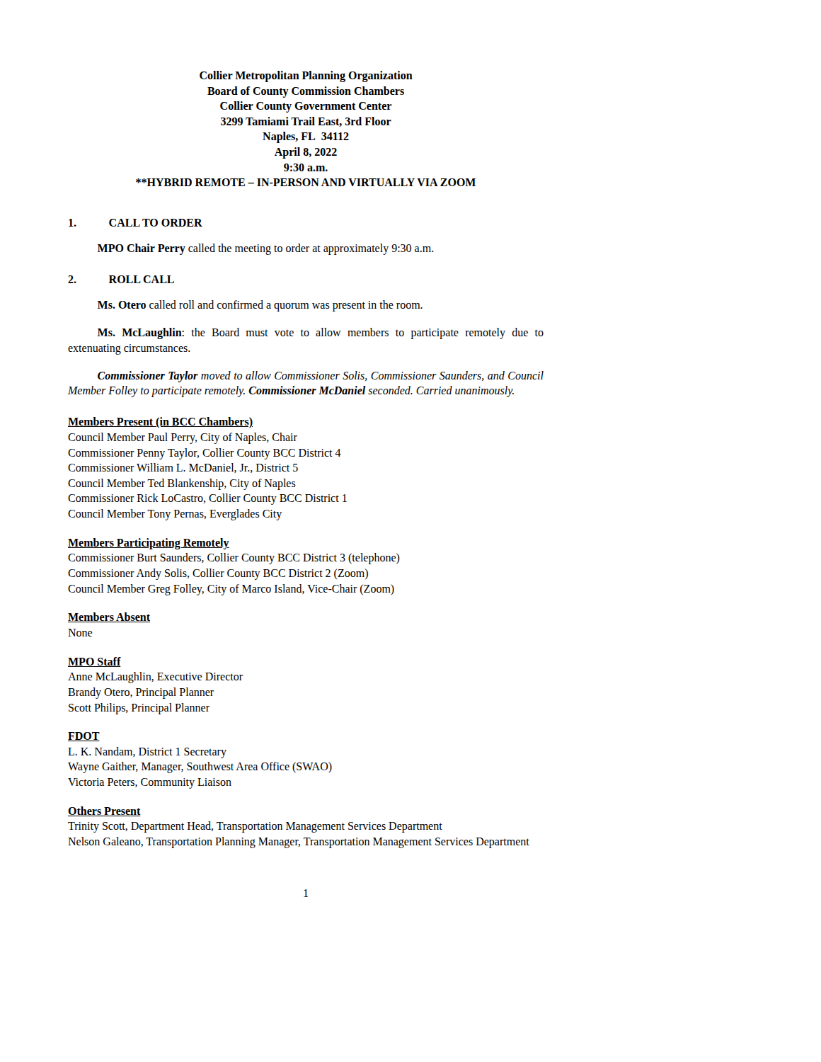Collier Metropolitan Planning Organization
Board of County Commission Chambers
Collier County Government Center
3299 Tamiami Trail East, 3rd Floor
Naples, FL 34112
April 8, 2022
9:30 a.m.
**HYBRID REMOTE – IN-PERSON AND VIRTUALLY VIA ZOOM
1. CALL TO ORDER
MPO Chair Perry called the meeting to order at approximately 9:30 a.m.
2. ROLL CALL
Ms. Otero called roll and confirmed a quorum was present in the room.
Ms. McLaughlin: the Board must vote to allow members to participate remotely due to extenuating circumstances.
Commissioner Taylor moved to allow Commissioner Solis, Commissioner Saunders, and Council Member Folley to participate remotely. Commissioner McDaniel seconded. Carried unanimously.
Members Present (in BCC Chambers)
Council Member Paul Perry, City of Naples, Chair
Commissioner Penny Taylor, Collier County BCC District 4
Commissioner William L. McDaniel, Jr., District 5
Council Member Ted Blankenship, City of Naples
Commissioner Rick LoCastro, Collier County BCC District 1
Council Member Tony Pernas, Everglades City
Members Participating Remotely
Commissioner Burt Saunders, Collier County BCC District 3 (telephone)
Commissioner Andy Solis, Collier County BCC District 2 (Zoom)
Council Member Greg Folley, City of Marco Island, Vice-Chair (Zoom)
Members Absent
None
MPO Staff
Anne McLaughlin, Executive Director
Brandy Otero, Principal Planner
Scott Philips, Principal Planner
FDOT
L. K. Nandam, District 1 Secretary
Wayne Gaither, Manager, Southwest Area Office (SWAO)
Victoria Peters, Community Liaison
Others Present
Trinity Scott, Department Head, Transportation Management Services Department
Nelson Galeano, Transportation Planning Manager, Transportation Management Services Department
1